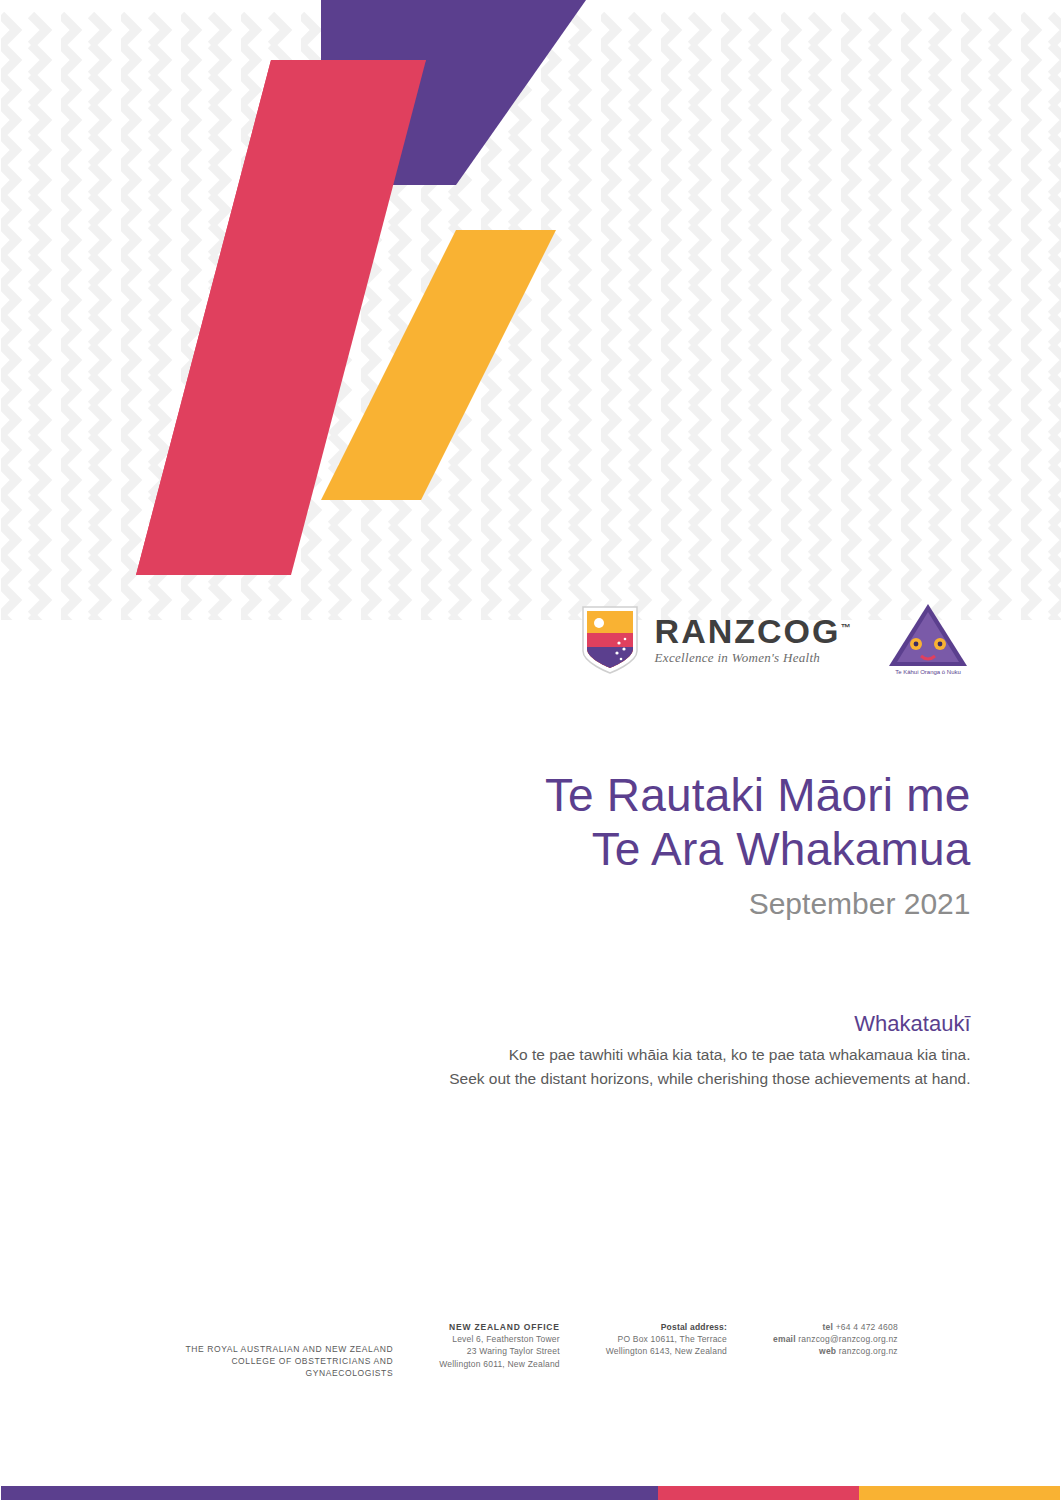RANZCOG™
Excellence in Women's Health
Te Kāhui Oranga ō Nuku
Te Rautaki Māori me
Te Ara Whakamua
September 2021
Whakataukī
Ko te pae tawhiti whāia kia tata, ko te pae tata whakamaua kia tina.
Seek out the distant horizons, while cherishing those achievements at hand.
The Royal Australian and New Zealand
College of Obstetricians and Gynaecologists
New Zealand Office
Level 6, Featherston Tower
23 Waring Taylor Street
Wellington 6011, New Zealand
Postal address:
PO Box 10611, The Terrace
Wellington 6143, New Zealand
tel +64 4 472 4608
email ranzcog@ranzcog.org.nz
web ranzcog.org.nz